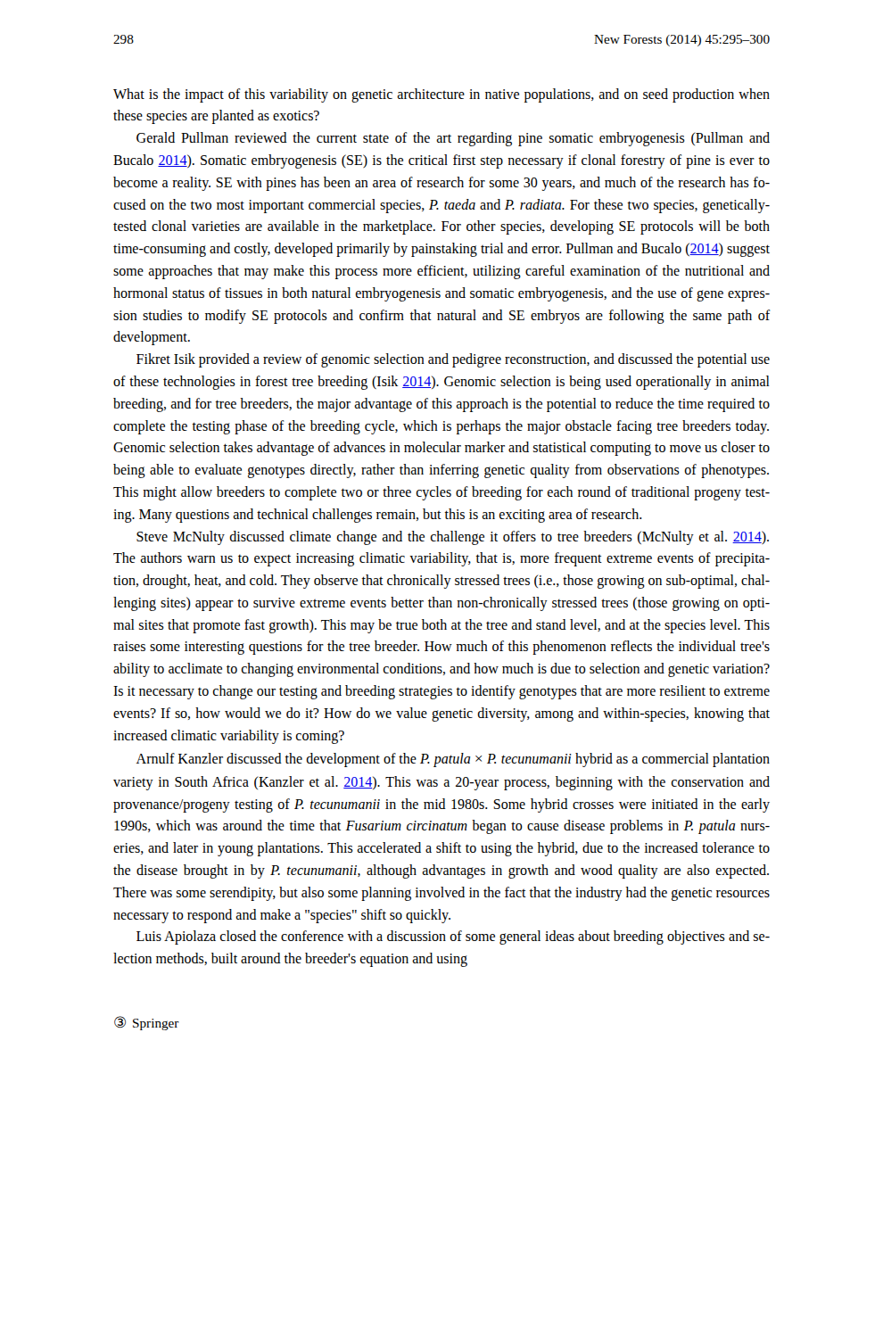298 New Forests (2014) 45:295–300
What is the impact of this variability on genetic architecture in native populations, and on seed production when these species are planted as exotics?
Gerald Pullman reviewed the current state of the art regarding pine somatic embryogenesis (Pullman and Bucalo 2014). Somatic embryogenesis (SE) is the critical first step necessary if clonal forestry of pine is ever to become a reality. SE with pines has been an area of research for some 30 years, and much of the research has focused on the two most important commercial species, P. taeda and P. radiata. For these two species, genetically-tested clonal varieties are available in the marketplace. For other species, developing SE protocols will be both time-consuming and costly, developed primarily by painstaking trial and error. Pullman and Bucalo (2014) suggest some approaches that may make this process more efficient, utilizing careful examination of the nutritional and hormonal status of tissues in both natural embryogenesis and somatic embryogenesis, and the use of gene expression studies to modify SE protocols and confirm that natural and SE embryos are following the same path of development.
Fikret Isik provided a review of genomic selection and pedigree reconstruction, and discussed the potential use of these technologies in forest tree breeding (Isik 2014). Genomic selection is being used operationally in animal breeding, and for tree breeders, the major advantage of this approach is the potential to reduce the time required to complete the testing phase of the breeding cycle, which is perhaps the major obstacle facing tree breeders today. Genomic selection takes advantage of advances in molecular marker and statistical computing to move us closer to being able to evaluate genotypes directly, rather than inferring genetic quality from observations of phenotypes. This might allow breeders to complete two or three cycles of breeding for each round of traditional progeny testing. Many questions and technical challenges remain, but this is an exciting area of research.
Steve McNulty discussed climate change and the challenge it offers to tree breeders (McNulty et al. 2014). The authors warn us to expect increasing climatic variability, that is, more frequent extreme events of precipitation, drought, heat, and cold. They observe that chronically stressed trees (i.e., those growing on sub-optimal, challenging sites) appear to survive extreme events better than non-chronically stressed trees (those growing on optimal sites that promote fast growth). This may be true both at the tree and stand level, and at the species level. This raises some interesting questions for the tree breeder. How much of this phenomenon reflects the individual tree's ability to acclimate to changing environmental conditions, and how much is due to selection and genetic variation? Is it necessary to change our testing and breeding strategies to identify genotypes that are more resilient to extreme events? If so, how would we do it? How do we value genetic diversity, among and within-species, knowing that increased climatic variability is coming?
Arnulf Kanzler discussed the development of the P. patula × P. tecunumanii hybrid as a commercial plantation variety in South Africa (Kanzler et al. 2014). This was a 20-year process, beginning with the conservation and provenance/progeny testing of P. tecunumanii in the mid 1980s. Some hybrid crosses were initiated in the early 1990s, which was around the time that Fusarium circinatum began to cause disease problems in P. patula nurseries, and later in young plantations. This accelerated a shift to using the hybrid, due to the increased tolerance to the disease brought in by P. tecunumanii, although advantages in growth and wood quality are also expected. There was some serendipity, but also some planning involved in the fact that the industry had the genetic resources necessary to respond and make a "species" shift so quickly.
Luis Apiolaza closed the conference with a discussion of some general ideas about breeding objectives and selection methods, built around the breeder's equation and using
③ Springer